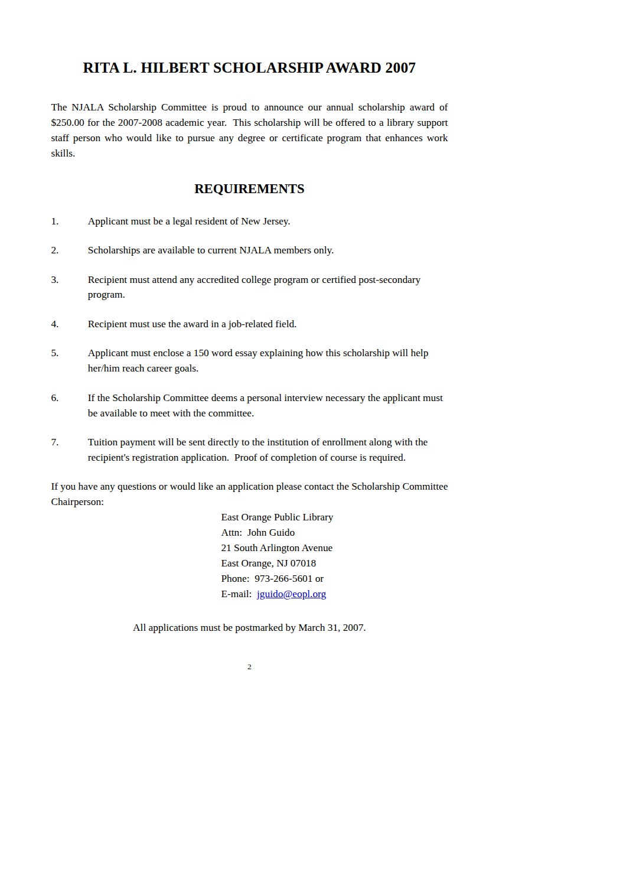RITA L. HILBERT SCHOLARSHIP AWARD 2007
The NJALA Scholarship Committee is proud to announce our annual scholarship award of $250.00 for the 2007-2008 academic year. This scholarship will be offered to a library support staff person who would like to pursue any degree or certificate program that enhances work skills.
REQUIREMENTS
Applicant must be a legal resident of New Jersey.
Scholarships are available to current NJALA members only.
Recipient must attend any accredited college program or certified post-secondary program.
Recipient must use the award in a job-related field.
Applicant must enclose a 150 word essay explaining how this scholarship will help her/him reach career goals.
If the Scholarship Committee deems a personal interview necessary the applicant must be available to meet with the committee.
Tuition payment will be sent directly to the institution of enrollment along with the recipient's registration application. Proof of completion of course is required.
If you have any questions or would like an application please contact the Scholarship Committee Chairperson:
East Orange Public Library
Attn: John Guido
21 South Arlington Avenue
East Orange, NJ 07018
Phone: 973-266-5601 or
E-mail: jguido@eopl.org
All applications must be postmarked by March 31, 2007.
2